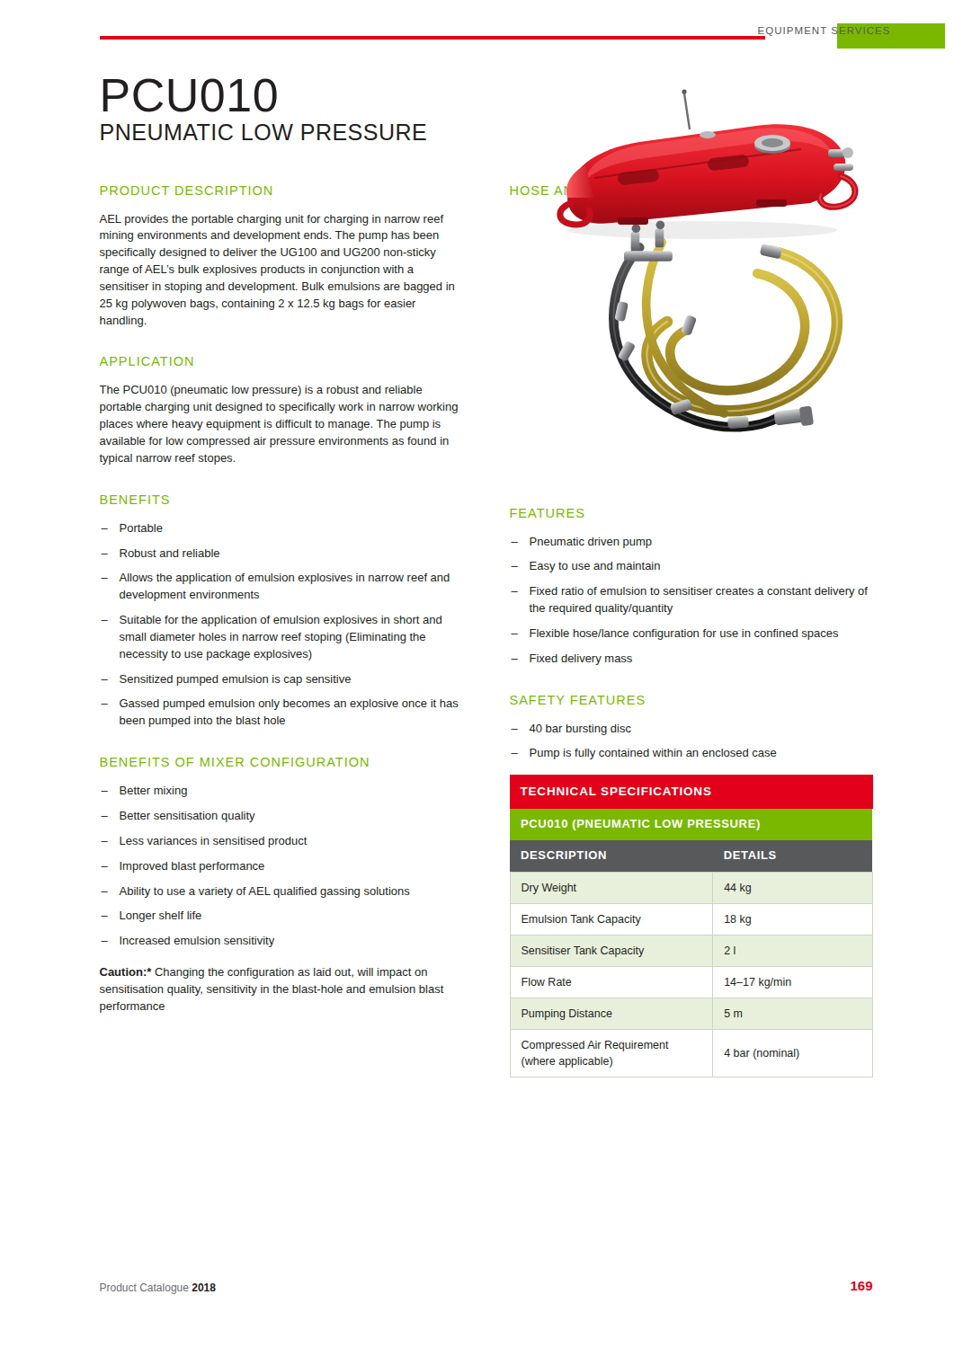Equipment Services
PCU010
Pneumatic Low Pressure
Product Description
AEL provides the portable charging unit for charging in narrow reef mining environments and development ends. The pump has been specifically designed to deliver the UG100 and UG200 non-sticky range of AEL’s bulk explosives products in conjunction with a sensitiser in stoping and development. Bulk emulsions are bagged in 25 kg polywoven bags, containing 2 x 12.5 kg bags for easier handling.
Application
The PCU010 (pneumatic low pressure) is a robust and reliable portable charging unit designed to specifically work in narrow working places where heavy equipment is difficult to manage. The pump is available for low compressed air pressure environments as found in typical narrow reef stopes.
Benefits
Portable
Robust and reliable
Allows the application of emulsion explosives in narrow reef and development environments
Suitable for the application of emulsion explosives in short and small diameter holes in narrow reef stoping (Eliminating the necessity to use package explosives)
Sensitized pumped emulsion is cap sensitive
Gassed pumped emulsion only becomes an explosive once it has been pumped into the blast hole
Benefits of Mixer Configuration
Better mixing
Better sensitisation quality
Less variances in sensitised product
Improved blast performance
Ability to use a variety of AEL qualified gassing solutions
Longer shelf life
Increased emulsion sensitivity
Caution:* Changing the configuration as laid out, will impact on sensitisation quality, sensitivity in the blast-hole and emulsion blast performance
Hose and Mixer Configuration
Features
Pneumatic driven pump
Easy to use and maintain
Fixed ratio of emulsion to sensitiser creates a constant delivery of the required quality/quantity
Flexible hose/lance configuration for use in confined spaces
Fixed delivery mass
Safety Features
40 bar bursting disc
Pump is fully contained within an enclosed case
Technical Specifications
| PCU010 (Pneumatic Low Pressure) |
| --- |
| Description | Details |
| Dry Weight | 44 kg |
| Emulsion Tank Capacity | 18 kg |
| Sensitiser Tank Capacity | 2 l |
| Flow Rate | 14–17 kg/min |
| Pumping Distance | 5 m |
| Compressed Air Requirement (where applicable) | 4 bar (nominal) |
Product Catalogue 2018
169